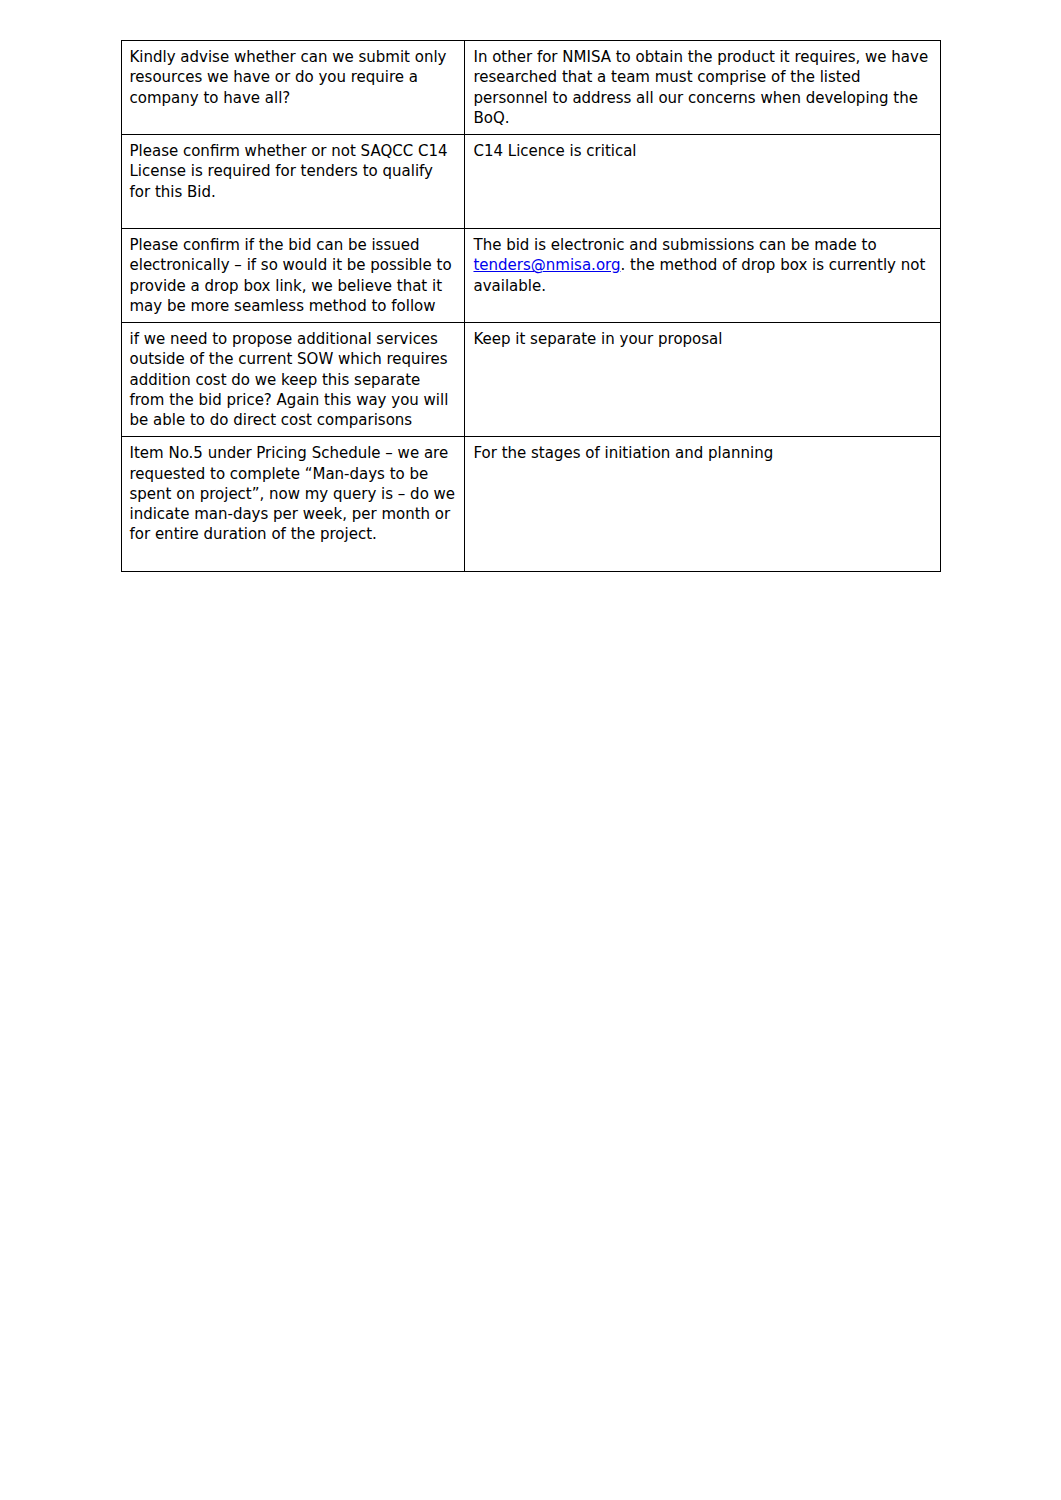| Kindly advise whether can we submit only resources we have or do you require a company to have all? | In other for NMISA to obtain the product it requires, we have researched that a team must comprise of the listed personnel to address all our concerns when developing the BoQ. |
| Please confirm whether or not SAQCC C14 License is required for tenders to qualify for this Bid. | C14 Licence is critical |
| Please confirm if the bid can be issued electronically – if so would it be possible to provide a drop box link, we believe that it may be more seamless method to follow | The bid is electronic and submissions can be made to tenders@nmisa.org . the method of drop box is currently not available. |
| if we need to propose additional services outside of the current SOW which requires addition cost do we keep this separate from the bid price? Again this way you will be able to do direct cost comparisons | Keep it separate in your proposal |
| Item No.5 under Pricing Schedule – we are requested to complete “Man-days to be spent on project”, now my query is – do we indicate man-days per week, per month or for entire duration of the project. | For the stages of initiation and planning |